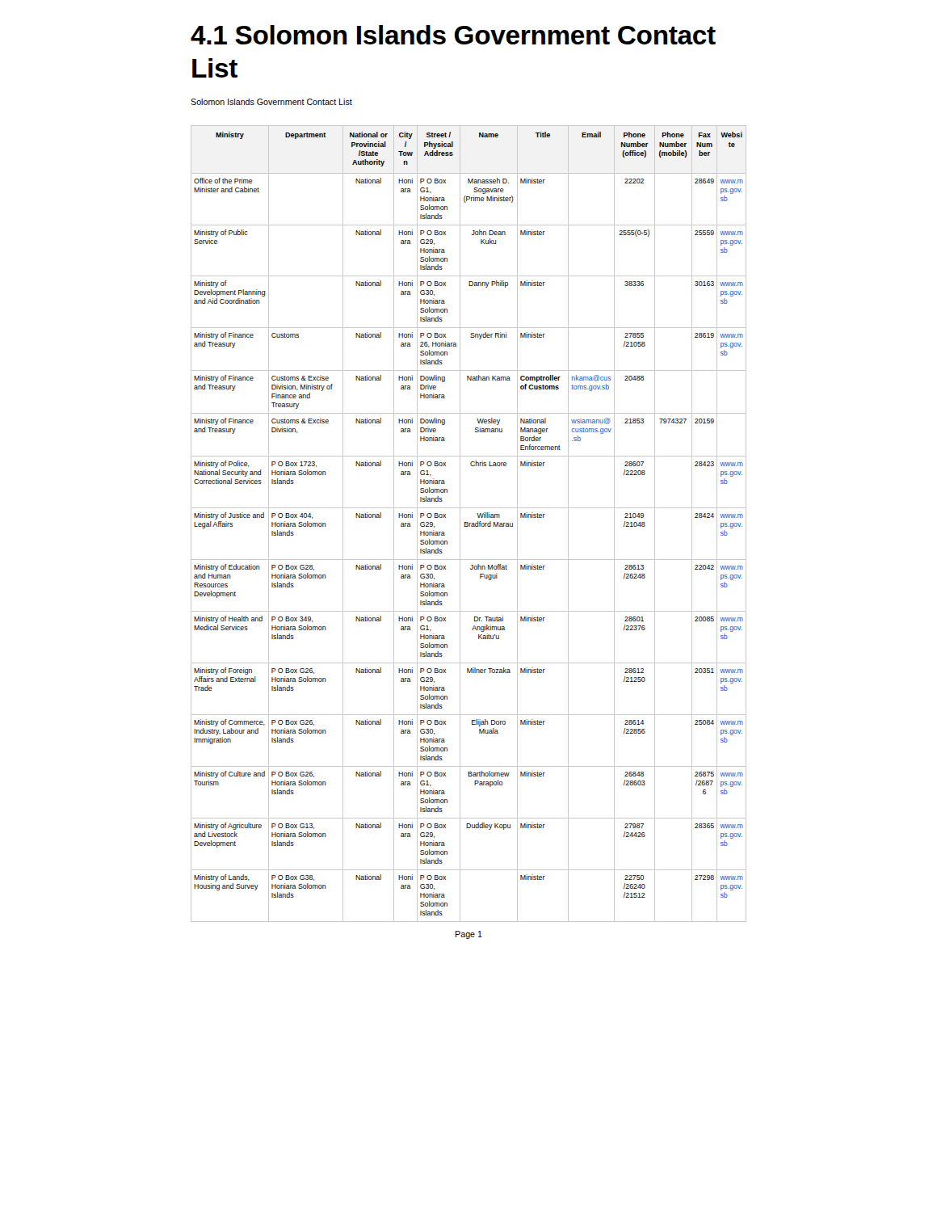4.1 Solomon Islands Government Contact List
Solomon Islands Government Contact List
| Ministry | Department | National or Provincial /State Authority | City / Town | Street / Physical Address | Name | Title | Email | Phone Number (office) | Phone Number (mobile) | Fax Number | Website |
| --- | --- | --- | --- | --- | --- | --- | --- | --- | --- | --- | --- |
| Office of the Prime Minister and Cabinet | | National | Honiara | P O Box G1, Honiara Solomon Islands | Manasseh D. Sogavare (Prime Minister) | Minister | | 22202 | | 28649 | www.mps.gov.sb |
| Ministry of Public Service | | National | Honiara | P O Box G29, Honiara Solomon Islands | John Dean Kuku | Minister | | 2555(0-5) | | 25559 | www.mps.gov.sb |
| Ministry of Development Planning and Aid Coordination | | National | Honiara | P O Box G30, Honiara Solomon Islands | Danny Philip | Minister | | 38336 | | 30163 | www.mps.gov.sb |
| Ministry of Finance and Treasury | Customs | National | Honiara | P O Box 26, Honiara Solomon Islands | Snyder Rini | Minister | | 27855 /21058 | | 28619 | www.mps.gov.sb |
| Ministry of Finance and Treasury | Customs & Excise Division, Ministry of Finance and Treasury | National | Honiara | Dowling Drive Honiara | Nathan Kama | Comptroller of Customs | nkama@customs.gov.sb | 20488 | | | |
| Ministry of Finance and Treasury | Customs & Excise Division, | National | Honiara | Dowling Drive Honiara | Wesley Siamanu | National Manager Border Enforcement | wsiamanu@customs.gov.sb | 21853 | 7974327 | 20159 | |
| Ministry of Police, National Security and Correctional Services | P O Box 1723, Honiara Solomon Islands | National | Honiara | P O Box G1, Honiara Solomon Islands | Chris Laore | Minister | | 28607 /22208 | | 28423 | www.mps.gov.sb |
| Ministry of Justice and Legal Affairs | P O Box 404, Honiara Solomon Islands | National | Honiara | P O Box G29, Honiara Solomon Islands | William Bradford Marau | Minister | | 21049 /21048 | | 28424 | www.mps.gov.sb |
| Ministry of Education and Human Resources Development | P O Box G28, Honiara Solomon Islands | National | Honiara | P O Box G30, Honiara Solomon Islands | John Moffat Fugui | Minister | | 28613 /26248 | | 22042 | www.mps.gov.sb |
| Ministry of Health and Medical Services | P O Box 349, Honiara Solomon Islands | National | Honiara | P O Box G1, Honiara Solomon Islands | Dr. Tautai Angikimua Kaitu'u | Minister | | 28601 /22376 | | 20085 | www.mps.gov.sb |
| Ministry of Foreign Affairs and External Trade | P O Box G26, Honiara Solomon Islands | National | Honiara | P O Box G29, Honiara Solomon Islands | Milner Tozaka | Minister | | 28612 /21250 | | 20351 | www.mps.gov.sb |
| Ministry of Commerce, Industry, Labour and Immigration | P O Box G26, Honiara Solomon Islands | National | Honiara | P O Box G30, Honiara Solomon Islands | Elijah Doro Muala | Minister | | 28614 /22856 | | 25084 | www.mps.gov.sb |
| Ministry of Culture and Tourism | P O Box G26, Honiara Solomon Islands | National | Honiara | P O Box G1, Honiara Solomon Islands | Bartholomew Parapolo | Minister | | 26848 /28603 | | 26875 /26876 | www.mps.gov.sb |
| Ministry of Agriculture and Livestock Development | P O Box G13, Honiara Solomon Islands | National | Honiara | P O Box G29, Honiara Solomon Islands | Duddley Kopu | Minister | | 27987 /24426 | | 28365 | www.mps.gov.sb |
| Ministry of Lands, Housing and Survey | P O Box G38, Honiara Solomon Islands | National | Honiara | P O Box G30, Honiara Solomon Islands | | Minister | | 22750 /26240 /21512 | | 27298 | www.mps.gov.sb |
Page 1